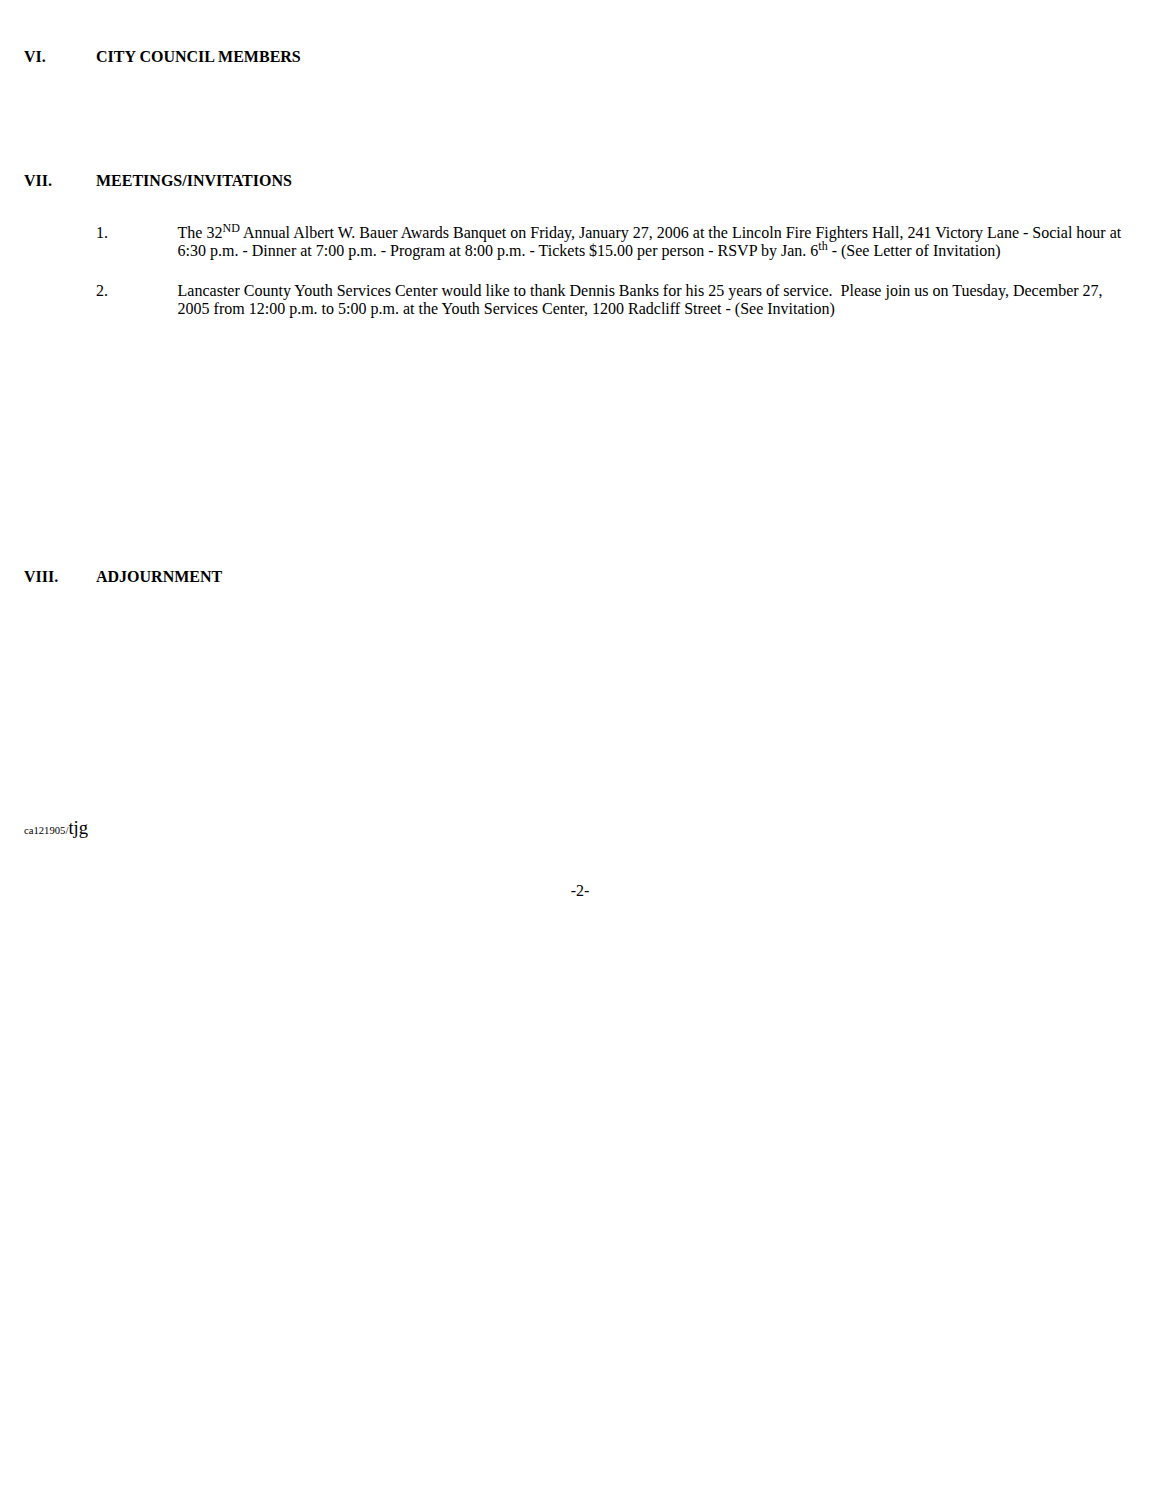VI. CITY COUNCIL MEMBERS
VII. MEETINGS/INVITATIONS
1. The 32ND Annual Albert W. Bauer Awards Banquet on Friday, January 27, 2006 at the Lincoln Fire Fighters Hall, 241 Victory Lane - Social hour at 6:30 p.m. - Dinner at 7:00 p.m. - Program at 8:00 p.m. - Tickets $15.00 per person - RSVP by Jan. 6th - (See Letter of Invitation)
2. Lancaster County Youth Services Center would like to thank Dennis Banks for his 25 years of service. Please join us on Tuesday, December 27, 2005 from 12:00 p.m. to 5:00 p.m. at the Youth Services Center, 1200 Radcliff Street - (See Invitation)
VIII. ADJOURNMENT
ca121905/tjg
-2-